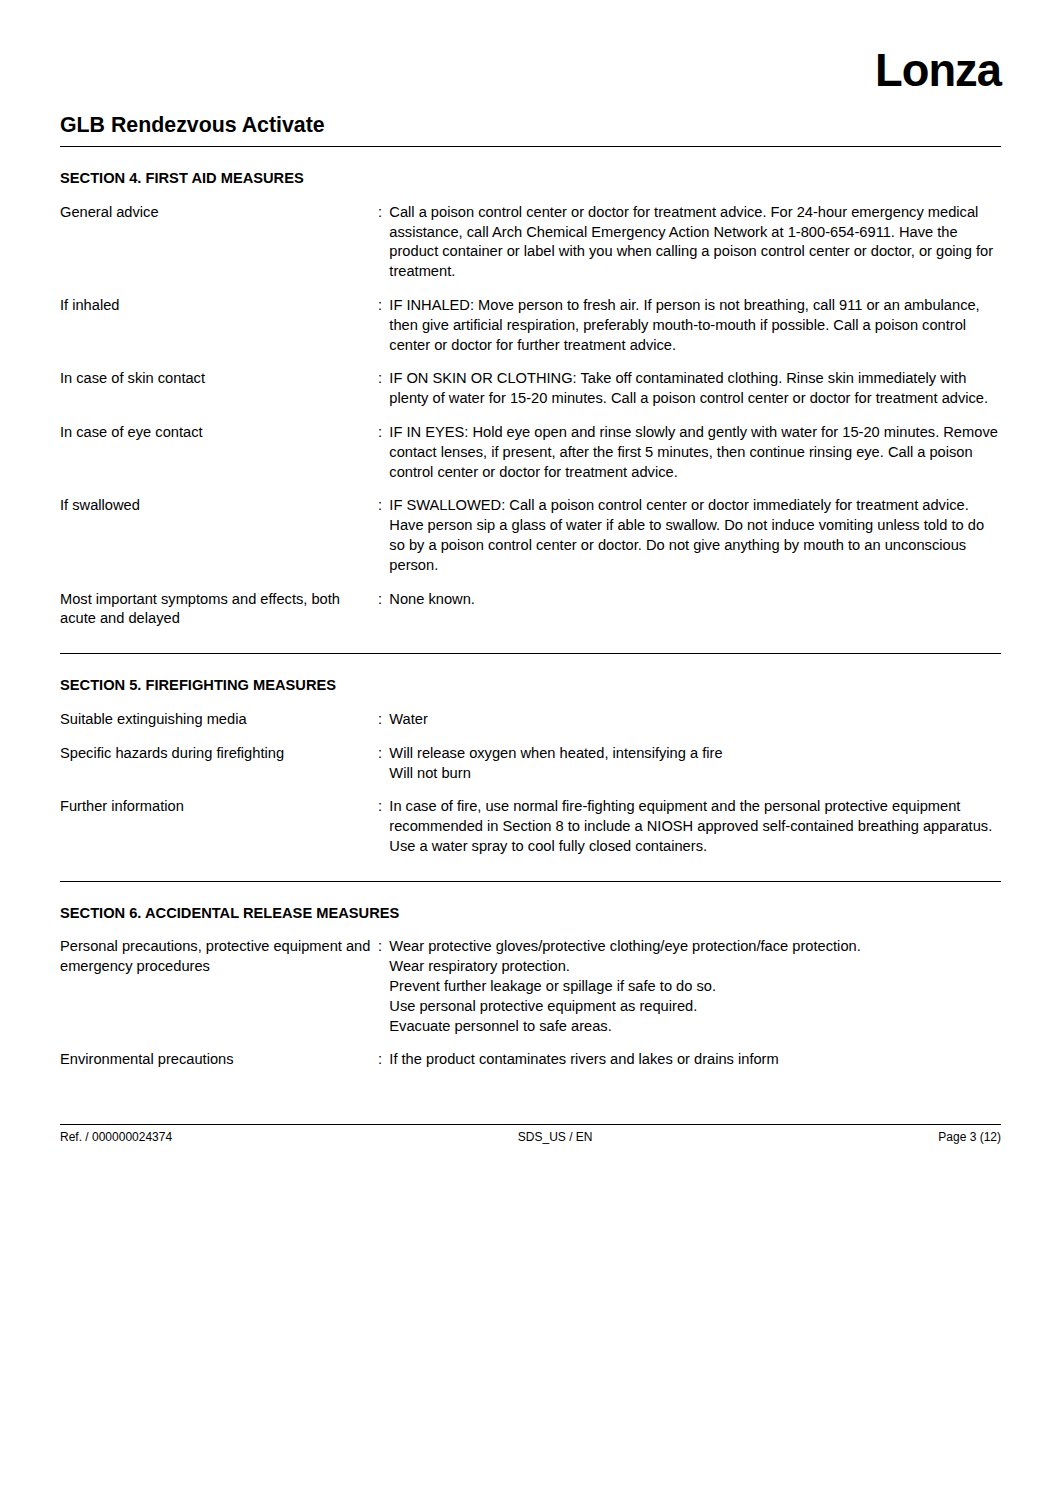Lonza
GLB Rendezvous Activate
SECTION 4. FIRST AID MEASURES
| General advice | : | Call a poison control center or doctor for treatment advice. For 24-hour emergency medical assistance, call Arch Chemical Emergency Action Network at 1-800-654-6911. Have the product container or label with you when calling a poison control center or doctor, or going for treatment. |
| If inhaled | : | IF INHALED: Move person to fresh air. If person is not breathing, call 911 or an ambulance, then give artificial respiration, preferably mouth-to-mouth if possible. Call a poison control center or doctor for further treatment advice. |
| In case of skin contact | : | IF ON SKIN OR CLOTHING: Take off contaminated clothing. Rinse skin immediately with plenty of water for 15-20 minutes. Call a poison control center or doctor for treatment advice. |
| In case of eye contact | : | IF IN EYES: Hold eye open and rinse slowly and gently with water for 15-20 minutes. Remove contact lenses, if present, after the first 5 minutes, then continue rinsing eye. Call a poison control center or doctor for treatment advice. |
| If swallowed | : | IF SWALLOWED: Call a poison control center or doctor immediately for treatment advice. Have person sip a glass of water if able to swallow. Do not induce vomiting unless told to do so by a poison control center or doctor. Do not give anything by mouth to an unconscious person. |
| Most important symptoms and effects, both acute and delayed | : | None known. |
SECTION 5. FIREFIGHTING MEASURES
| Suitable extinguishing media | : | Water |
| Specific hazards during firefighting | : | Will release oxygen when heated, intensifying a fire Will not burn |
| Further information | : | In case of fire, use normal fire-fighting equipment and the personal protective equipment recommended in Section 8 to include a NIOSH approved self-contained breathing apparatus. Use a water spray to cool fully closed containers. |
SECTION 6. ACCIDENTAL RELEASE MEASURES
| Personal precautions, protective equipment and emergency procedures | : | Wear protective gloves/protective clothing/eye protection/face protection. Wear respiratory protection. Prevent further leakage or spillage if safe to do so. Use personal protective equipment as required. Evacuate personnel to safe areas. |
| Environmental precautions | : | If the product contaminates rivers and lakes or drains inform |
Ref. / 000000024374 SDS_US / EN Page 3 (12)